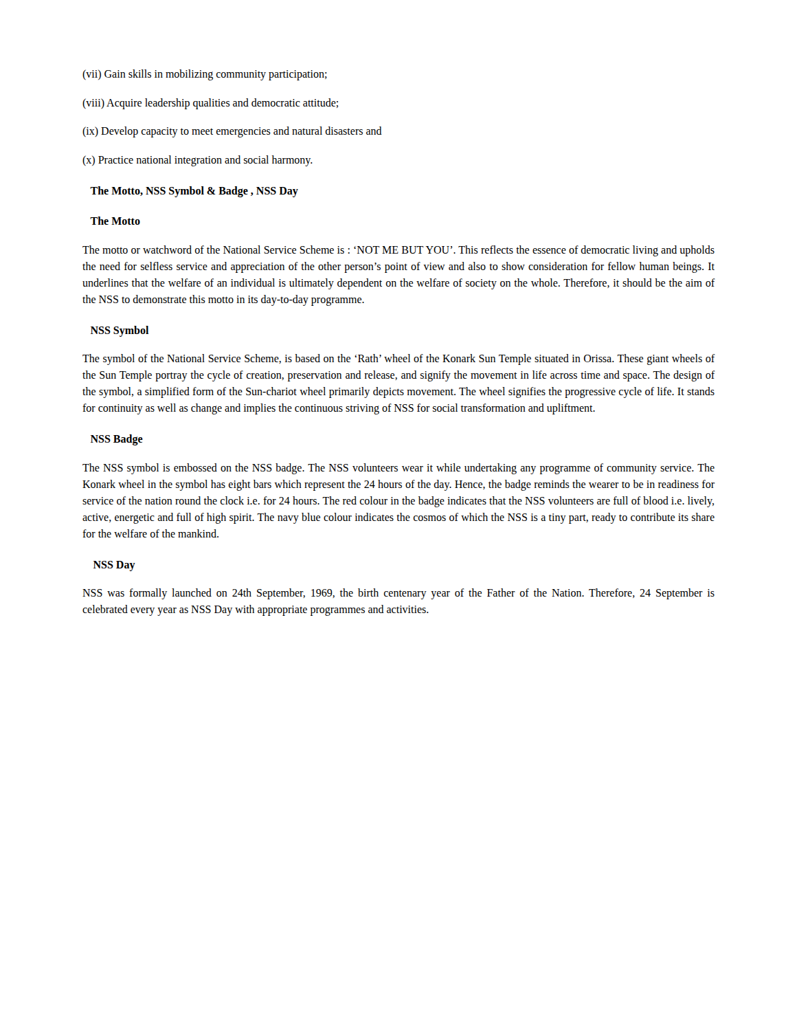(vii) Gain skills in mobilizing community participation;
(viii) Acquire leadership qualities and democratic attitude;
(ix) Develop capacity to meet emergencies and natural disasters and
(x) Practice national integration and social harmony.
The Motto, NSS Symbol & Badge , NSS Day
The Motto
The motto or watchword of the National Service Scheme is : ‘NOT ME BUT YOU’. This reflects the essence of democratic living and upholds the need for selfless service and appreciation of the other person’s point of view and also to show consideration for fellow human beings. It underlines that the welfare of an individual is ultimately dependent on the welfare of society on the whole. Therefore, it should be the aim of the NSS to demonstrate this motto in its day-to-day programme.
NSS Symbol
The symbol of the National Service Scheme, is based on the ‘Rath’ wheel of the Konark Sun Temple situated in Orissa. These giant wheels of the Sun Temple portray the cycle of creation, preservation and release, and signify the movement in life across time and space. The design of the symbol, a simplified form of the Sun-chariot wheel primarily depicts movement. The wheel signifies the progressive cycle of life. It stands for continuity as well as change and implies the continuous striving of NSS for social transformation and upliftment.
NSS Badge
The NSS symbol is embossed on the NSS badge. The NSS volunteers wear it while undertaking any programme of community service. The Konark wheel in the symbol has eight bars which represent the 24 hours of the day. Hence, the badge reminds the wearer to be in readiness for service of the nation round the clock i.e. for 24 hours. The red colour in the badge indicates that the NSS volunteers are full of blood i.e. lively, active, energetic and full of high spirit. The navy blue colour indicates the cosmos of which the NSS is a tiny part, ready to contribute its share for the welfare of the mankind.
NSS Day
NSS was formally launched on 24th September, 1969, the birth centenary year of the Father of the Nation. Therefore, 24 September is celebrated every year as NSS Day with appropriate programmes and activities.